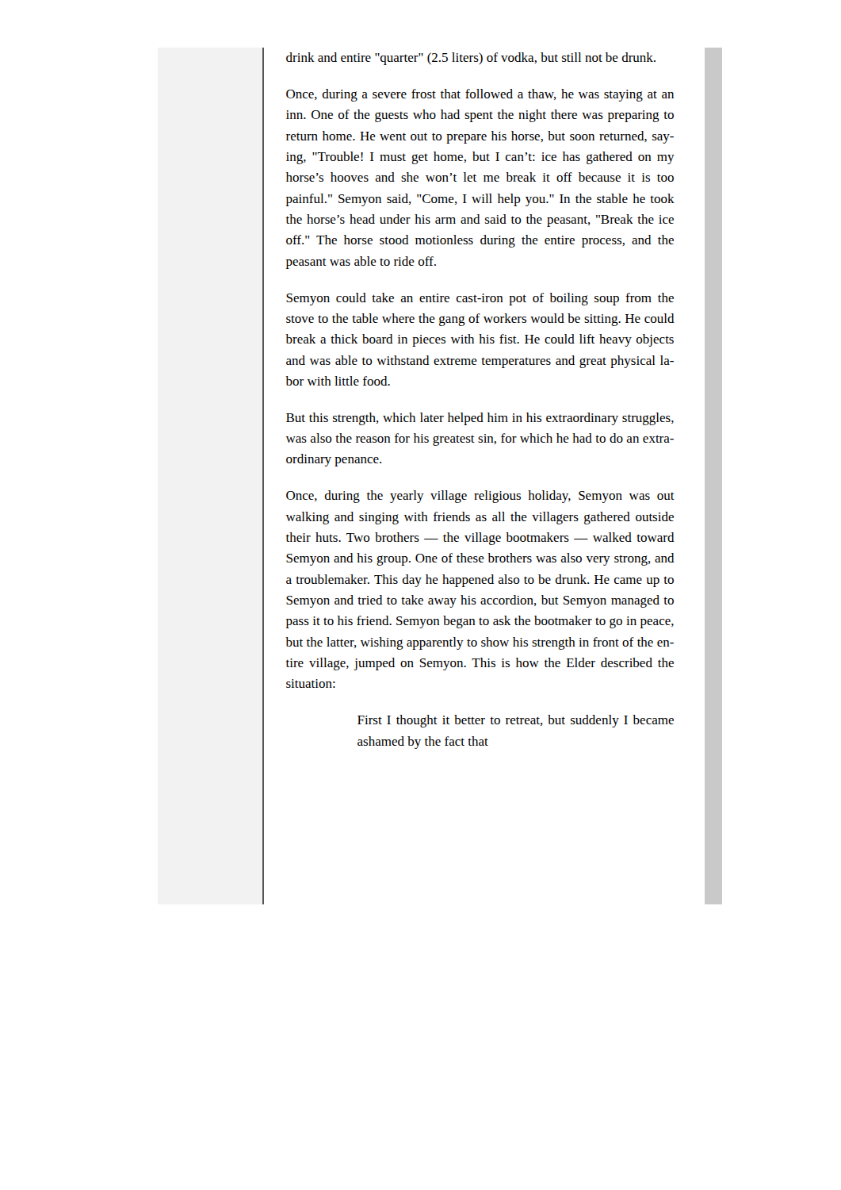drink and entire "quarter" (2.5 liters) of vodka, but still not be drunk.
Once, during a severe frost that followed a thaw, he was staying at an inn. One of the guests who had spent the night there was preparing to return home. He went out to prepare his horse, but soon returned, saying, "Trouble! I must get home, but I can’t: ice has gathered on my horse’s hooves and she won’t let me break it off because it is too painful." Semyon said, "Come, I will help you." In the stable he took the horse’s head under his arm and said to the peasant, "Break the ice off." The horse stood motionless during the entire process, and the peasant was able to ride off.
Semyon could take an entire cast-iron pot of boiling soup from the stove to the table where the gang of workers would be sitting. He could break a thick board in pieces with his fist. He could lift heavy objects and was able to withstand extreme temperatures and great physical labor with little food.
But this strength, which later helped him in his extraordinary struggles, was also the reason for his greatest sin, for which he had to do an extraordinary penance.
Once, during the yearly village religious holiday, Semyon was out walking and singing with friends as all the villagers gathered outside their huts. Two brothers — the village bootmakers — walked toward Semyon and his group. One of these brothers was also very strong, and a troublemaker. This day he happened also to be drunk. He came up to Semyon and tried to take away his accordion, but Semyon managed to pass it to his friend. Semyon began to ask the bootmaker to go in peace, but the latter, wishing apparently to show his strength in front of the entire village, jumped on Semyon. This is how the Elder described the situation:
First I thought it better to retreat, but suddenly I became ashamed by the fact that